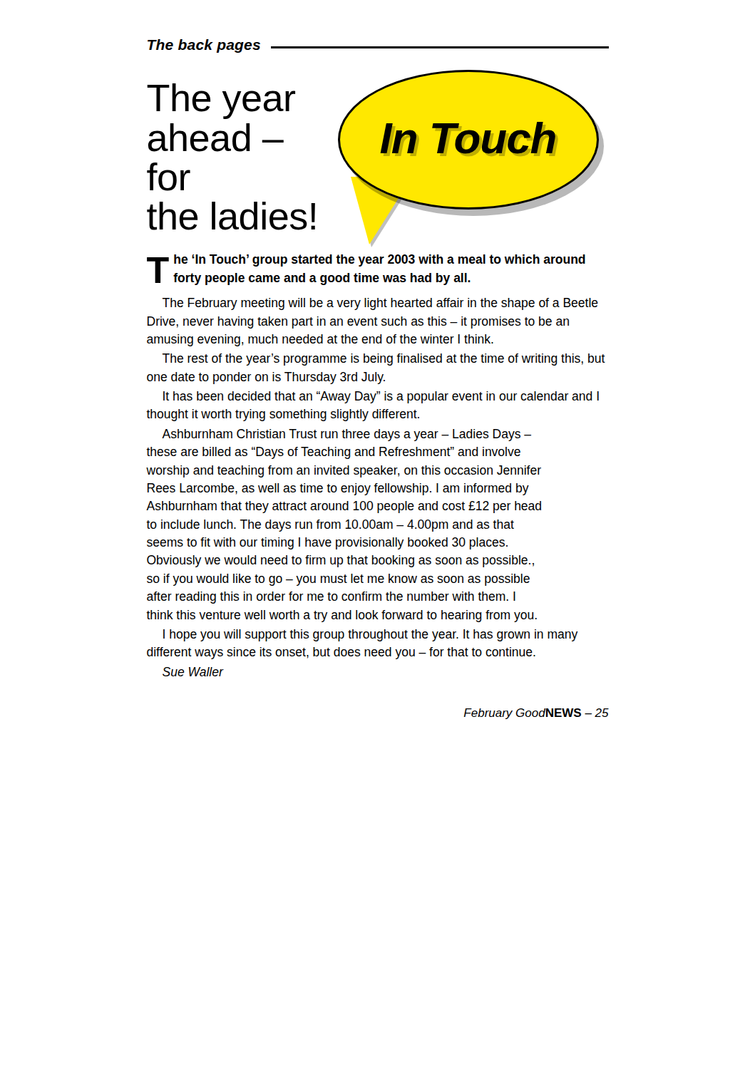The back pages
The year
ahead – for
the ladies!
In Touch
The ‘In Touch’ group started the year 2003 with a meal to which around forty people came and a good time was had by all.
The February meeting will be a very light hearted affair in the shape of a Beetle Drive, never having taken part in an event such as this – it promises to be an amusing evening, much needed at the end of the winter I think.
The rest of the year’s programme is being finalised at the time of writing this, but one date to ponder on is Thursday 3rd July.
It has been decided that an “Away Day” is a popular event in our calendar and I thought it worth trying something slightly different.
Ashburnham Christian Trust run three days a year – Ladies Days – these are billed as “Days of Teaching and Refreshment” and involve worship and teaching from an invited speaker, on this occasion Jennifer Rees Larcombe, as well as time to enjoy fellowship. I am informed by Ashburnham that they attract around 100 people and cost £12 per head to include lunch. The days run from 10.00am – 4.00pm and as that seems to fit with our timing I have provisionally booked 30 places. Obviously we would need to firm up that booking as soon as possible., so if you would like to go – you must let me know as soon as possible after reading this in order for me to confirm the number with them. I think this venture well worth a try and look forward to hearing from you.
I hope you will support this group throughout the year. It has grown in many different ways since its onset, but does need you – for that to continue.
Sue Waller
February GoodNEWS – 25